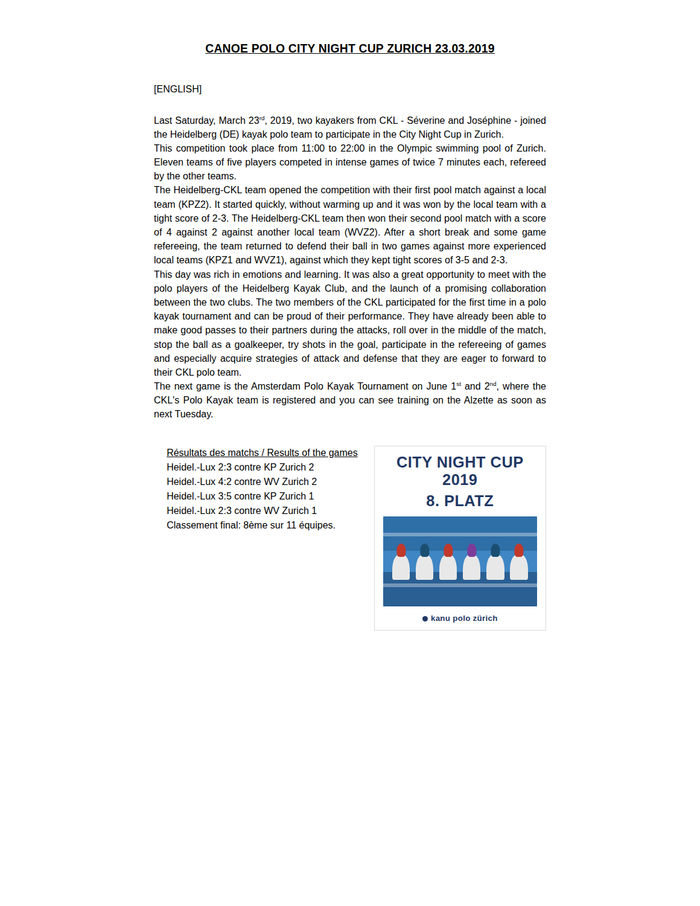CANOE POLO CITY NIGHT CUP ZURICH 23.03.2019
[ENGLISH]
Last Saturday, March 23rd, 2019, two kayakers from CKL - Séverine and Joséphine - joined the Heidelberg (DE) kayak polo team to participate in the City Night Cup in Zurich.
This competition took place from 11:00 to 22:00 in the Olympic swimming pool of Zurich. Eleven teams of five players competed in intense games of twice 7 minutes each, refereed by the other teams.
The Heidelberg-CKL team opened the competition with their first pool match against a local team (KPZ2). It started quickly, without warming up and it was won by the local team with a tight score of 2-3. The Heidelberg-CKL team then won their second pool match with a score of 4 against 2 against another local team (WVZ2). After a short break and some game refereeing, the team returned to defend their ball in two games against more experienced local teams (KPZ1 and WVZ1), against which they kept tight scores of 3-5 and 2-3.
This day was rich in emotions and learning. It was also a great opportunity to meet with the polo players of the Heidelberg Kayak Club, and the launch of a promising collaboration between the two clubs. The two members of the CKL participated for the first time in a polo kayak tournament and can be proud of their performance. They have already been able to make good passes to their partners during the attacks, roll over in the middle of the match, stop the ball as a goalkeeper, try shots in the goal, participate in the refereeing of games and especially acquire strategies of attack and defense that they are eager to forward to their CKL polo team.
The next game is the Amsterdam Polo Kayak Tournament on June 1st and 2nd, where the CKL's Polo Kayak team is registered and you can see training on the Alzette as soon as next Tuesday.
Résultats des matchs / Results of the games
Heidel.-Lux 2:3 contre KP Zurich 2
Heidel.-Lux 4:2 contre WV Zurich 2
Heidel.-Lux 3:5 contre KP Zurich 1
Heidel.-Lux 2:3 contre WV Zurich 1
Classement final: 8ème sur 11 équipes.
CITY NIGHT CUP 2019
8. PLATZ
kanu polo zürich